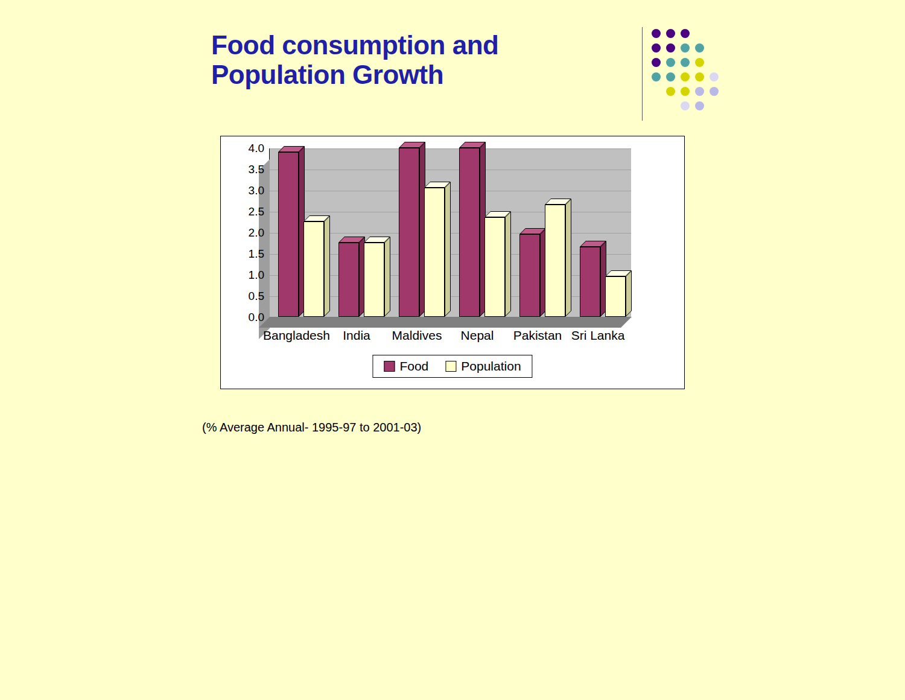Food consumption and Population Growth
4.0
3.5
3.0
2.5
2.0
1.5
1.0
0.5
0.0
Bangladesh India Maldives Nepal Pakistan Sri Lanka
Food Population
(% Average Annual- 1995-97 to 2001-03)